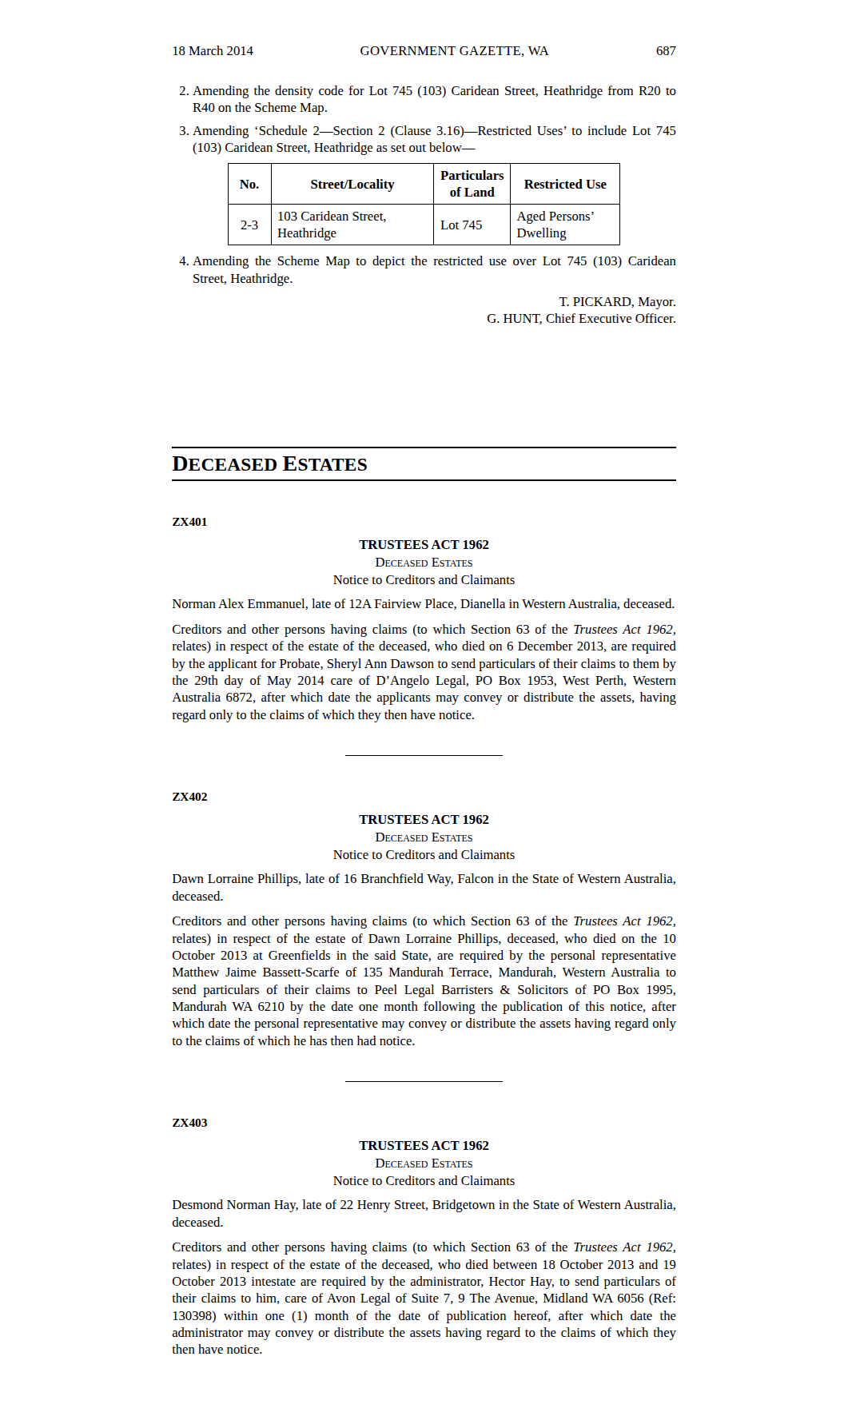18 March 2014
GOVERNMENT GAZETTE, WA
687
2 Amending the density code for Lot 745 (103) Caridean Street, Heathridge from R20 to R40 on the Scheme Map.
3 Amending ‘Schedule 2—Section 2 (Clause 3.16)—Restricted Uses’ to include Lot 745 (103) Caridean Street, Heathridge as set out below—
| No. | Street/Locality | Particulars of Land | Restricted Use |
| --- | --- | --- | --- |
| 2-3 | 103 Caridean Street, Heathridge | Lot 745 | Aged Persons’ Dwelling |
4 Amending the Scheme Map to depict the restricted use over Lot 745 (103) Caridean Street, Heathridge.
T. PICKARD, Mayor.
G. HUNT, Chief Executive Officer.
DECEASED ESTATES
ZX401
TRUSTEES ACT 1962
Deceased Estates
Notice to Creditors and Claimants
Norman Alex Emmanuel, late of 12A Fairview Place, Dianella in Western Australia, deceased.
Creditors and other persons having claims (to which Section 63 of the Trustees Act 1962, relates) in respect of the estate of the deceased, who died on 6 December 2013, are required by the applicant for Probate, Sheryl Ann Dawson to send particulars of their claims to them by the 29th day of May 2014 care of D’Angelo Legal, PO Box 1953, West Perth, Western Australia 6872, after which date the applicants may convey or distribute the assets, having regard only to the claims of which they then have notice.
ZX402
TRUSTEES ACT 1962
Deceased Estates
Notice to Creditors and Claimants
Dawn Lorraine Phillips, late of 16 Branchfield Way, Falcon in the State of Western Australia, deceased.
Creditors and other persons having claims (to which Section 63 of the Trustees Act 1962, relates) in respect of the estate of Dawn Lorraine Phillips, deceased, who died on the 10 October 2013 at Greenfields in the said State, are required by the personal representative Matthew Jaime Bassett-Scarfe of 135 Mandurah Terrace, Mandurah, Western Australia to send particulars of their claims to Peel Legal Barristers & Solicitors of PO Box 1995, Mandurah WA 6210 by the date one month following the publication of this notice, after which date the personal representative may convey or distribute the assets having regard only to the claims of which he has then had notice.
ZX403
TRUSTEES ACT 1962
Deceased Estates
Notice to Creditors and Claimants
Desmond Norman Hay, late of 22 Henry Street, Bridgetown in the State of Western Australia, deceased.
Creditors and other persons having claims (to which Section 63 of the Trustees Act 1962, relates) in respect of the estate of the deceased, who died between 18 October 2013 and 19 October 2013 intestate are required by the administrator, Hector Hay, to send particulars of their claims to him, care of Avon Legal of Suite 7, 9 The Avenue, Midland WA 6056 (Ref: 130398) within one (1) month of the date of publication hereof, after which date the administrator may convey or distribute the assets having regard to the claims of which they then have notice.